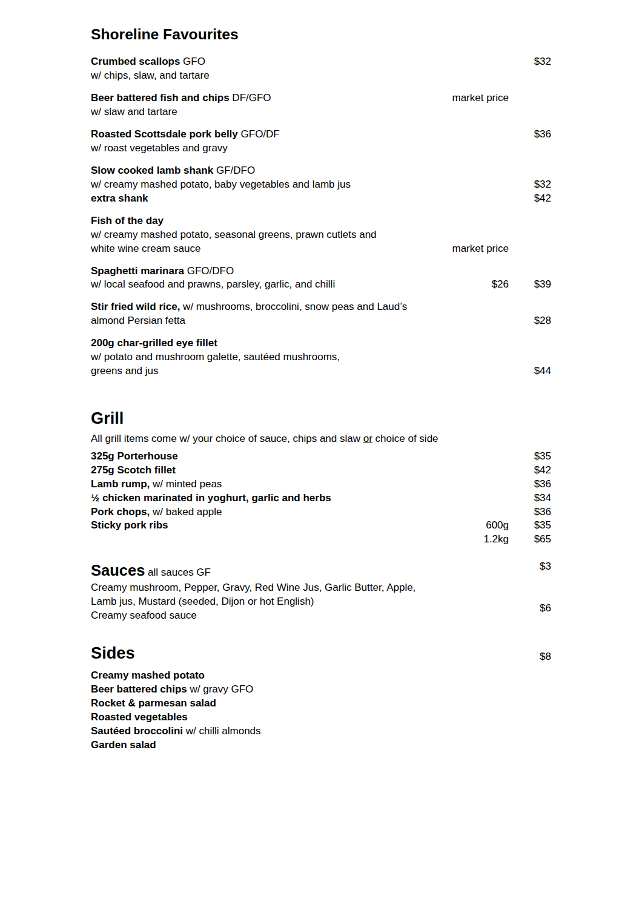Shoreline Favourites
| Crumbed scallops GFO w/ chips, slaw, and tartare | | $32 |
| Beer battered fish and chips DF/GFO w/ slaw and tartare | market price | |
| Roasted Scottsdale pork belly GFO/DF w/ roast vegetables and gravy | | $36 |
| Slow cooked lamb shank GF/DFO w/ creamy mashed potato, baby vegetables and lamb jus extra shank | | $32 $42 |
| Fish of the day w/ creamy mashed potato, seasonal greens, prawn cutlets and white wine cream sauce | market price | |
| Spaghetti marinara GFO/DFO w/ local seafood and prawns, parsley, garlic, and chilli | $26 | $39 |
| Stir fried wild rice, w/ mushrooms, broccolini, snow peas and Laud’s almond Persian fetta | | $28 |
| 200g char-grilled eye fillet w/ potato and mushroom galette, sautéed mushrooms, greens and jus | | $44 |
Grill
All grill items come w/ your choice of sauce, chips and slaw or choice of side
| 325g Porterhouse | | $35 |
| 275g Scotch fillet | | $42 |
| Lamb rump, w/ minted peas | | $36 |
| ½ chicken marinated in yoghurt, garlic and herbs | | $34 |
| Pork chops, w/ baked apple | | $36 |
| Sticky pork ribs | 600g | $35 |
| | 1.2kg | $65 |
| Sauces all sauces GF Creamy mushroom, Pepper, Gravy, Red Wine Jus, Garlic Butter, Apple, Lamb jus, Mustard (seeded, Dijon or hot English) Creamy seafood sauce | | $3 $6 |
| Sides | | $8 |
Creamy mashed potato
Beer battered chips w/ gravy GFO
Rocket & parmesan salad
Roasted vegetables
Sautéed broccolini w/ chilli almonds
Garden salad